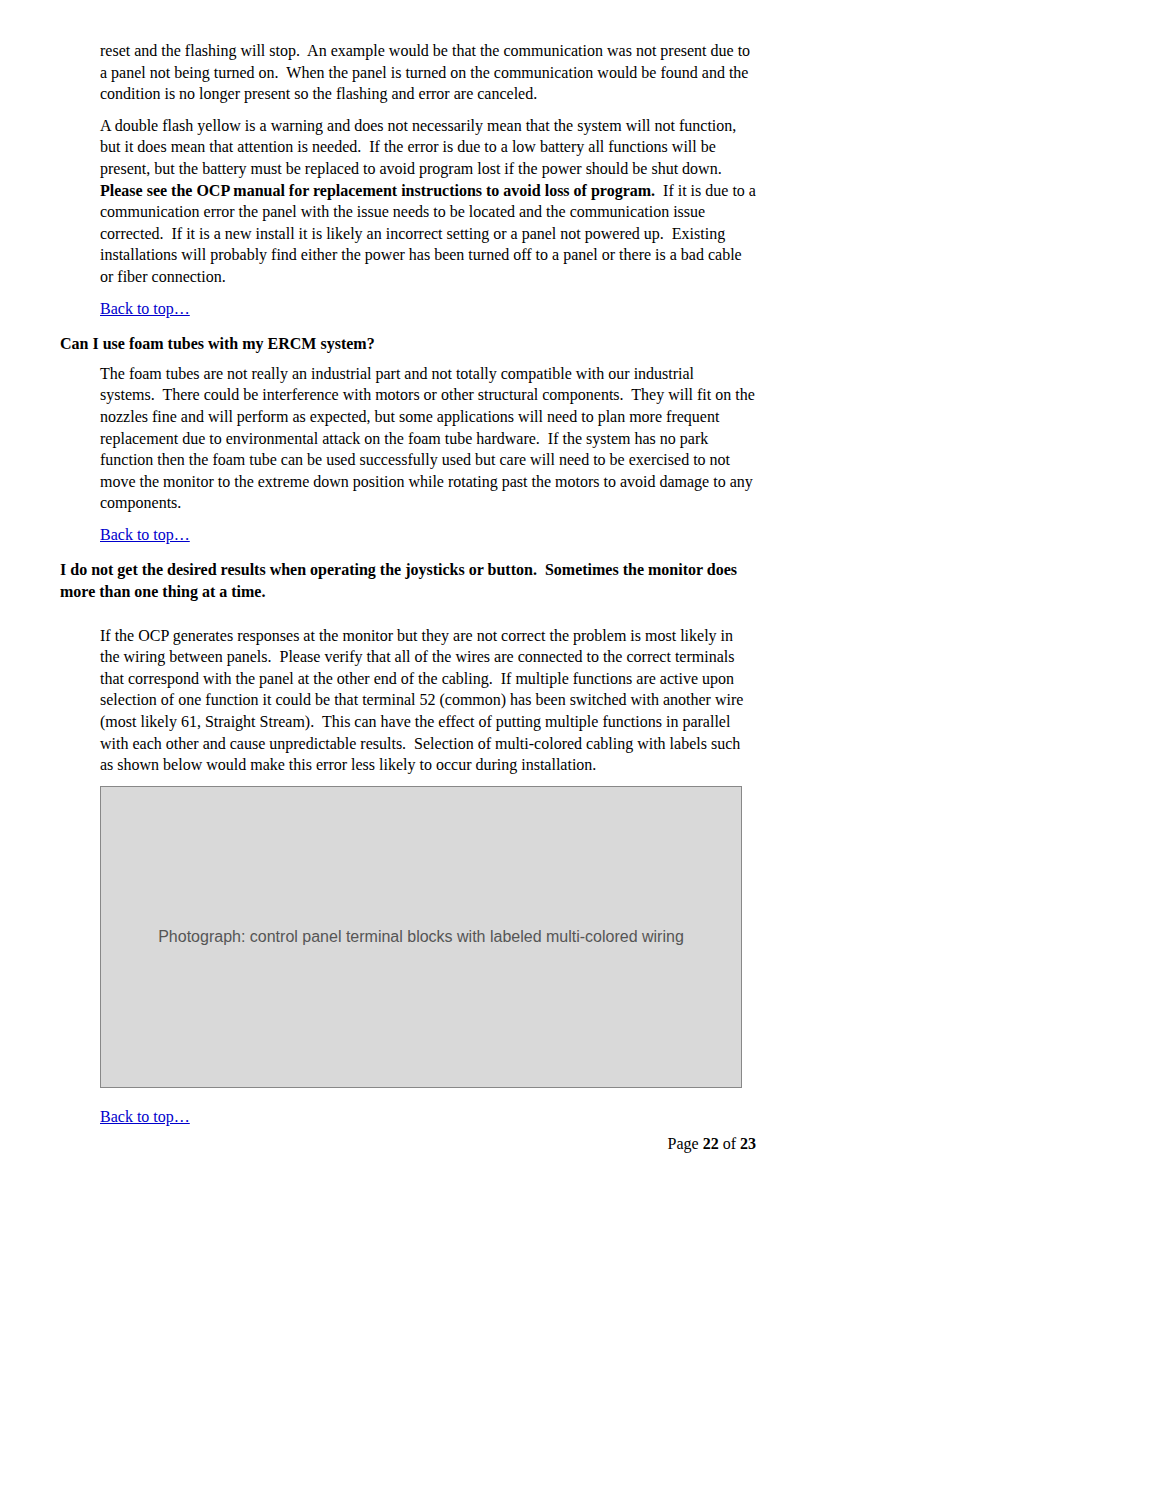reset and the flashing will stop. An example would be that the communication was not present due to a panel not being turned on. When the panel is turned on the communication would be found and the condition is no longer present so the flashing and error are canceled.
A double flash yellow is a warning and does not necessarily mean that the system will not function, but it does mean that attention is needed. If the error is due to a low battery all functions will be present, but the battery must be replaced to avoid program lost if the power should be shut down. Please see the OCP manual for replacement instructions to avoid loss of program. If it is due to a communication error the panel with the issue needs to be located and the communication issue corrected. If it is a new install it is likely an incorrect setting or a panel not powered up. Existing installations will probably find either the power has been turned off to a panel or there is a bad cable or fiber connection.
Back to top…
Can I use foam tubes with my ERCM system?
The foam tubes are not really an industrial part and not totally compatible with our industrial systems. There could be interference with motors or other structural components. They will fit on the nozzles fine and will perform as expected, but some applications will need to plan more frequent replacement due to environmental attack on the foam tube hardware. If the system has no park function then the foam tube can be used successfully used but care will need to be exercised to not move the monitor to the extreme down position while rotating past the motors to avoid damage to any components.
Back to top…
I do not get the desired results when operating the joysticks or button. Sometimes the monitor does more than one thing at a time.
If the OCP generates responses at the monitor but they are not correct the problem is most likely in the wiring between panels. Please verify that all of the wires are connected to the correct terminals that correspond with the panel at the other end of the cabling. If multiple functions are active upon selection of one function it could be that terminal 52 (common) has been switched with another wire (most likely 61, Straight Stream). This can have the effect of putting multiple functions in parallel with each other and cause unpredictable results. Selection of multi-colored cabling with labels such as shown below would make this error less likely to occur during installation.
Back to top…
Page 22 of 23